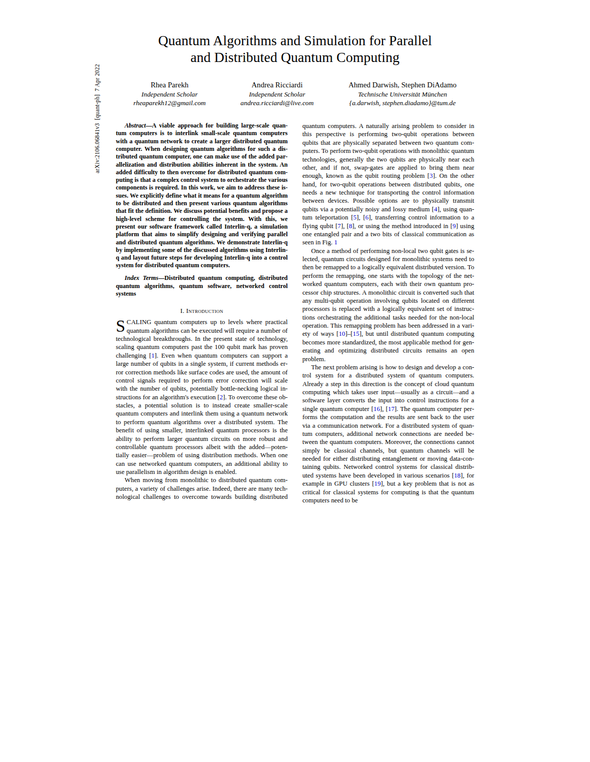arXiv:2106.06841v3 [quant-ph] 7 Apr 2022
Quantum Algorithms and Simulation for Parallel
and Distributed Quantum Computing
| Rhea Parekh Independent Scholar rheaparekh12@gmail.com | Andrea Ricciardi Independent Scholar andrea.ricciardi@live.com | Ahmed Darwish, Stephen DiAdamo Technische Universität München {a.darwish, stephen.diadamo}@tum.de |
Abstract—A viable approach for building large-scale quantum computers is to interlink small-scale quantum computers with a quantum network to create a larger distributed quantum computer. When designing quantum algorithms for such a distributed quantum computer, one can make use of the added parallelization and distribution abilities inherent in the system. An added difficulty to then overcome for distributed quantum computing is that a complex control system to orchestrate the various components is required. In this work, we aim to address these issues. We explicitly define what it means for a quantum algorithm to be distributed and then present various quantum algorithms that fit the definition. We discuss potential benefits and propose a high-level scheme for controlling the system. With this, we present our software framework called Interlin-q, a simulation platform that aims to simplify designing and verifying parallel and distributed quantum algorithms. We demonstrate Interlin-q by implementing some of the discussed algorithms using Interlin-q and layout future steps for developing Interlin-q into a control system for distributed quantum computers.
Index Terms—Distributed quantum computing, distributed quantum algorithms, quantum software, networked control systems
I. Introduction
SCALING quantum computers up to levels where practical quantum algorithms can be executed will require a number of technological breakthroughs. In the present state of technology, scaling quantum computers past the 100 qubit mark has proven challenging [1]. Even when quantum computers can support a large number of qubits in a single system, if current methods error correction methods like surface codes are used, the amount of control signals required to perform error correction will scale with the number of qubits, potentially bottle-necking logical instructions for an algorithm's execution [2]. To overcome these obstacles, a potential solution is to instead create smaller-scale quantum computers and interlink them using a quantum network to perform quantum algorithms over a distributed system. The benefit of using smaller, interlinked quantum processors is the ability to perform larger quantum circuits on more robust and controllable quantum processors albeit with the added—potentially easier—problem of using distribution methods. When one can use networked quantum computers, an additional ability to use parallelism in algorithm design is enabled.
When moving from monolithic to distributed quantum computers, a variety of challenges arise. Indeed, there are many technological challenges to overcome towards building distributed quantum computers. A naturally arising problem to consider in this perspective is performing two-qubit operations between qubits that are physically separated between two quantum computers. To perform two-qubit operations with monolithic quantum technologies, generally the two qubits are physically near each other, and if not, swap-gates are applied to bring them near enough, known as the qubit routing problem [3]. On the other hand, for two-qubit operations between distributed qubits, one needs a new technique for transporting the control information between devices. Possible options are to physically transmit qubits via a potentially noisy and lossy medium [4], using quantum teleportation [5], [6], transferring control information to a flying qubit [7], [8], or using the method introduced in [9] using one entangled pair and a two bits of classical communication as seen in Fig. 1
Once a method of performing non-local two qubit gates is selected, quantum circuits designed for monolithic systems need to then be remapped to a logically equivalent distributed version. To perform the remapping, one starts with the topology of the networked quantum computers, each with their own quantum processor chip structures. A monolithic circuit is converted such that any multi-qubit operation involving qubits located on different processors is replaced with a logically equivalent set of instructions orchestrating the additional tasks needed for the non-local operation. This remapping problem has been addressed in a variety of ways [10]–[15], but until distributed quantum computing becomes more standardized, the most applicable method for generating and optimizing distributed circuits remains an open problem.
The next problem arising is how to design and develop a control system for a distributed system of quantum computers. Already a step in this direction is the concept of cloud quantum computing which takes user input—usually as a circuit—and a software layer converts the input into control instructions for a single quantum computer [16], [17]. The quantum computer performs the computation and the results are sent back to the user via a communication network. For a distributed system of quantum computers, additional network connections are needed between the quantum computers. Moreover, the connections cannot simply be classical channels, but quantum channels will be needed for either distributing entanglement or moving data-containing qubits. Networked control systems for classical distributed systems have been developed in various scenarios [18], for example in GPU clusters [19], but a key problem that is not as critical for classical systems for computing is that the quantum computers need to be